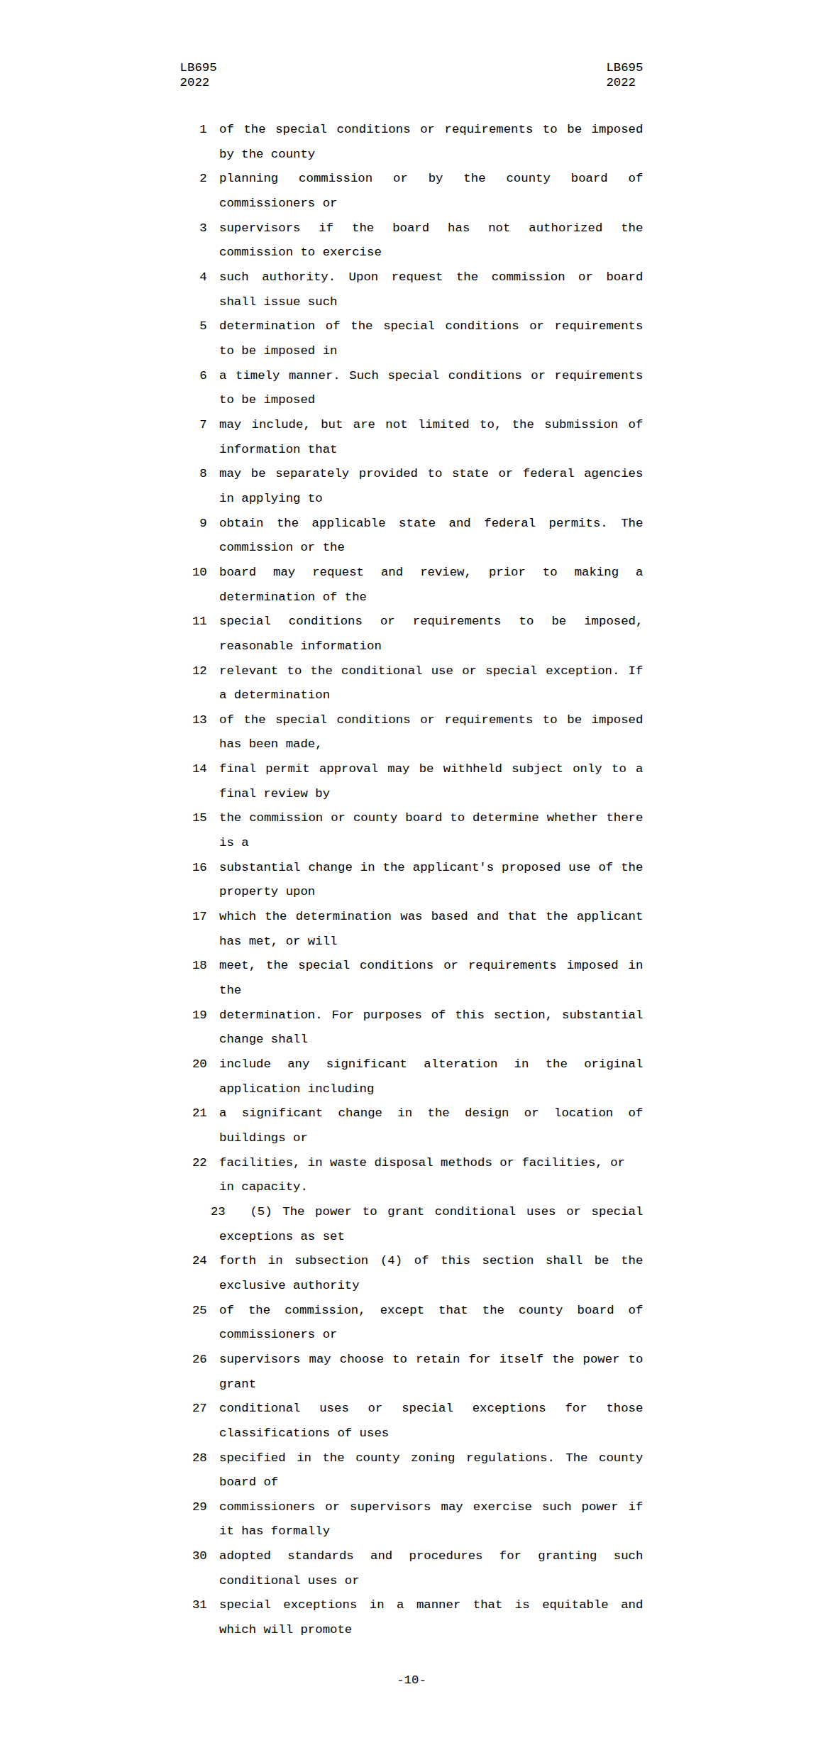LB695
2022
LB695
2022
of the special conditions or requirements to be imposed by the county
planning commission or by the county board of commissioners or
supervisors if the board has not authorized the commission to exercise
such authority. Upon request the commission or board shall issue such
determination of the special conditions or requirements to be imposed in
a timely manner. Such special conditions or requirements to be imposed
may include, but are not limited to, the submission of information that
may be separately provided to state or federal agencies in applying to
obtain the applicable state and federal permits. The commission or the
board may request and review, prior to making a determination of the
special conditions or requirements to be imposed, reasonable information
relevant to the conditional use or special exception. If a determination
of the special conditions or requirements to be imposed has been made,
final permit approval may be withheld subject only to a final review by
the commission or county board to determine whether there is a
substantial change in the applicant's proposed use of the property upon
which the determination was based and that the applicant has met, or will
meet, the special conditions or requirements imposed in the
determination. For purposes of this section, substantial change shall
include any significant alteration in the original application including
a significant change in the design or location of buildings or
facilities, in waste disposal methods or facilities, or in capacity.
(5) The power to grant conditional uses or special exceptions as set
forth in subsection (4) of this section shall be the exclusive authority
of the commission, except that the county board of commissioners or
supervisors may choose to retain for itself the power to grant
conditional uses or special exceptions for those classifications of uses
specified in the county zoning regulations. The county board of
commissioners or supervisors may exercise such power if it has formally
adopted standards and procedures for granting such conditional uses or
special exceptions in a manner that is equitable and which will promote
-10-